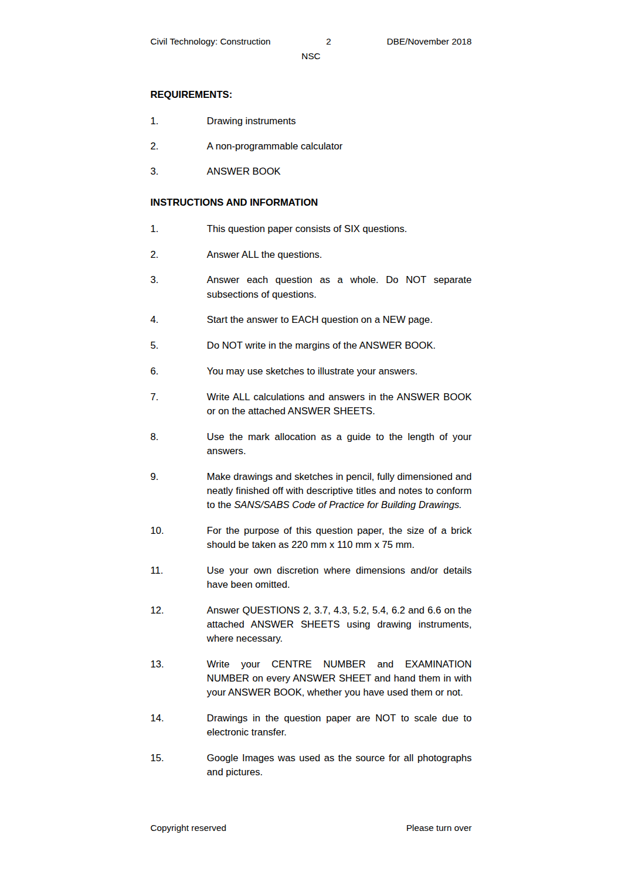Civil Technology: Construction
2
DBE/November 2018
NSC
REQUIREMENTS:
1. Drawing instruments
2. A non-programmable calculator
3. ANSWER BOOK
INSTRUCTIONS AND INFORMATION
1. This question paper consists of SIX questions.
2. Answer ALL the questions.
3. Answer each question as a whole. Do NOT separate subsections of questions.
4. Start the answer to EACH question on a NEW page.
5. Do NOT write in the margins of the ANSWER BOOK.
6. You may use sketches to illustrate your answers.
7. Write ALL calculations and answers in the ANSWER BOOK or on the attached ANSWER SHEETS.
8. Use the mark allocation as a guide to the length of your answers.
9. Make drawings and sketches in pencil, fully dimensioned and neatly finished off with descriptive titles and notes to conform to the SANS/SABS Code of Practice for Building Drawings.
10. For the purpose of this question paper, the size of a brick should be taken as 220 mm x 110 mm x 75 mm.
11. Use your own discretion where dimensions and/or details have been omitted.
12. Answer QUESTIONS 2, 3.7, 4.3, 5.2, 5.4, 6.2 and 6.6 on the attached ANSWER SHEETS using drawing instruments, where necessary.
13. Write your CENTRE NUMBER and EXAMINATION NUMBER on every ANSWER SHEET and hand them in with your ANSWER BOOK, whether you have used them or not.
14. Drawings in the question paper are NOT to scale due to electronic transfer.
15. Google Images was used as the source for all photographs and pictures.
Copyright reserved
Please turn over